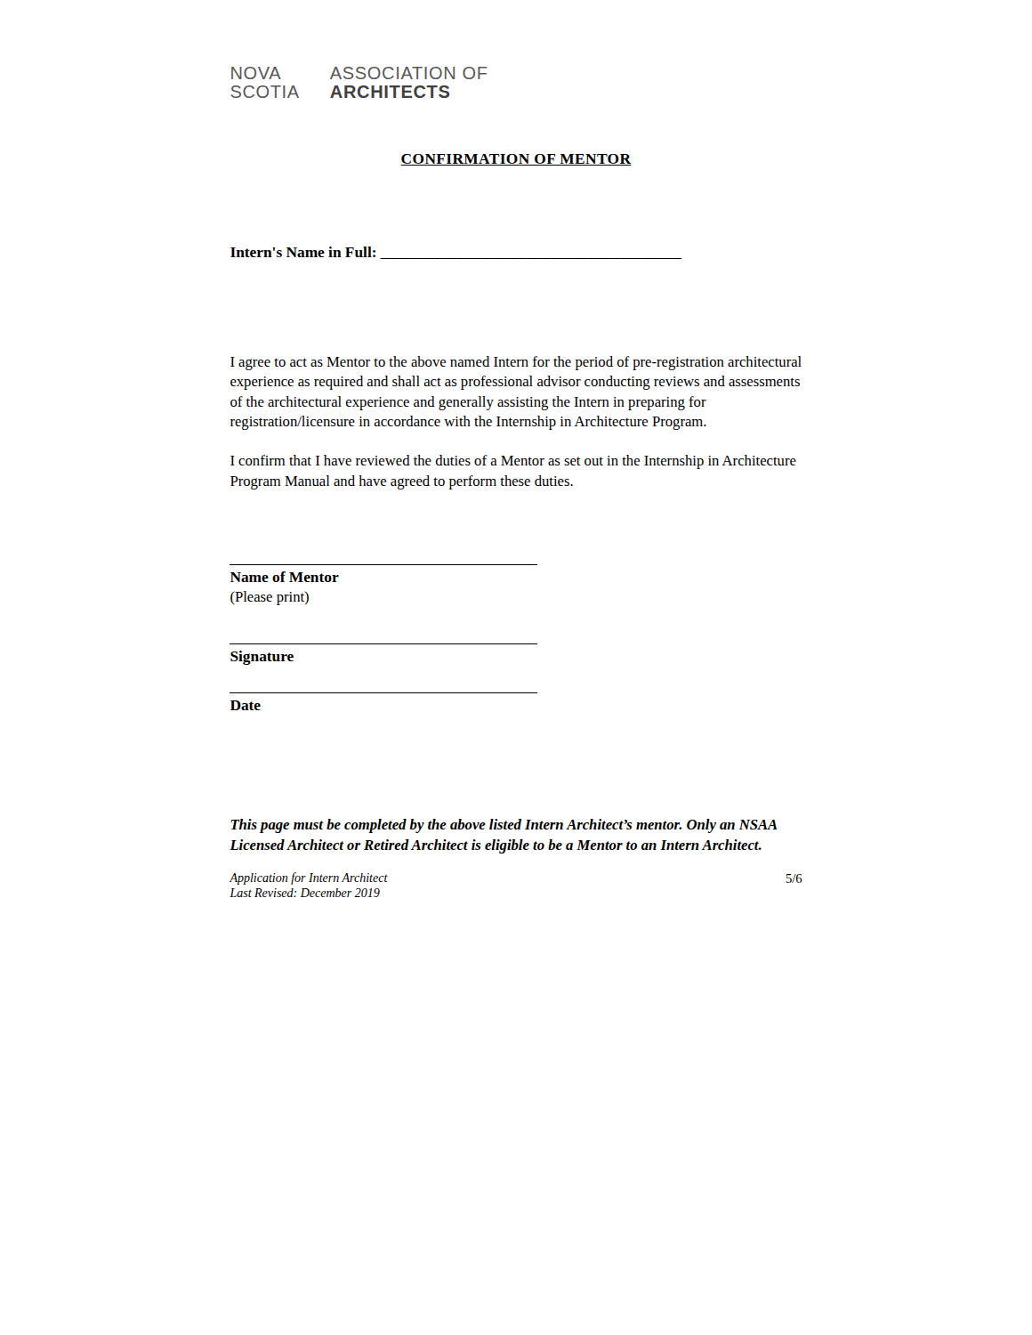| Nova Scotia | | Association of Architects |
CONFIRMATION OF MENTOR
Intern's Name in Full: _______________________________________
I agree to act as Mentor to the above named Intern for the period of pre-registration architectural experience as required and shall act as professional advisor conducting reviews and assessments of the architectural experience and generally assisting the Intern in preparing for registration/licensure in accordance with the Internship in Architecture Program.
I confirm that I have reviewed the duties of a Mentor as set out in the Internship in Architecture Program Manual and have agreed to perform these duties.
Name of Mentor
(Please print)
Signature
Date
This page must be completed by the above listed Intern Architect’s mentor. Only an NSAA Licensed Architect or Retired Architect is eligible to be a Mentor to an Intern Architect.
5/6
Application for Intern Architect
Last Revised: December 2019